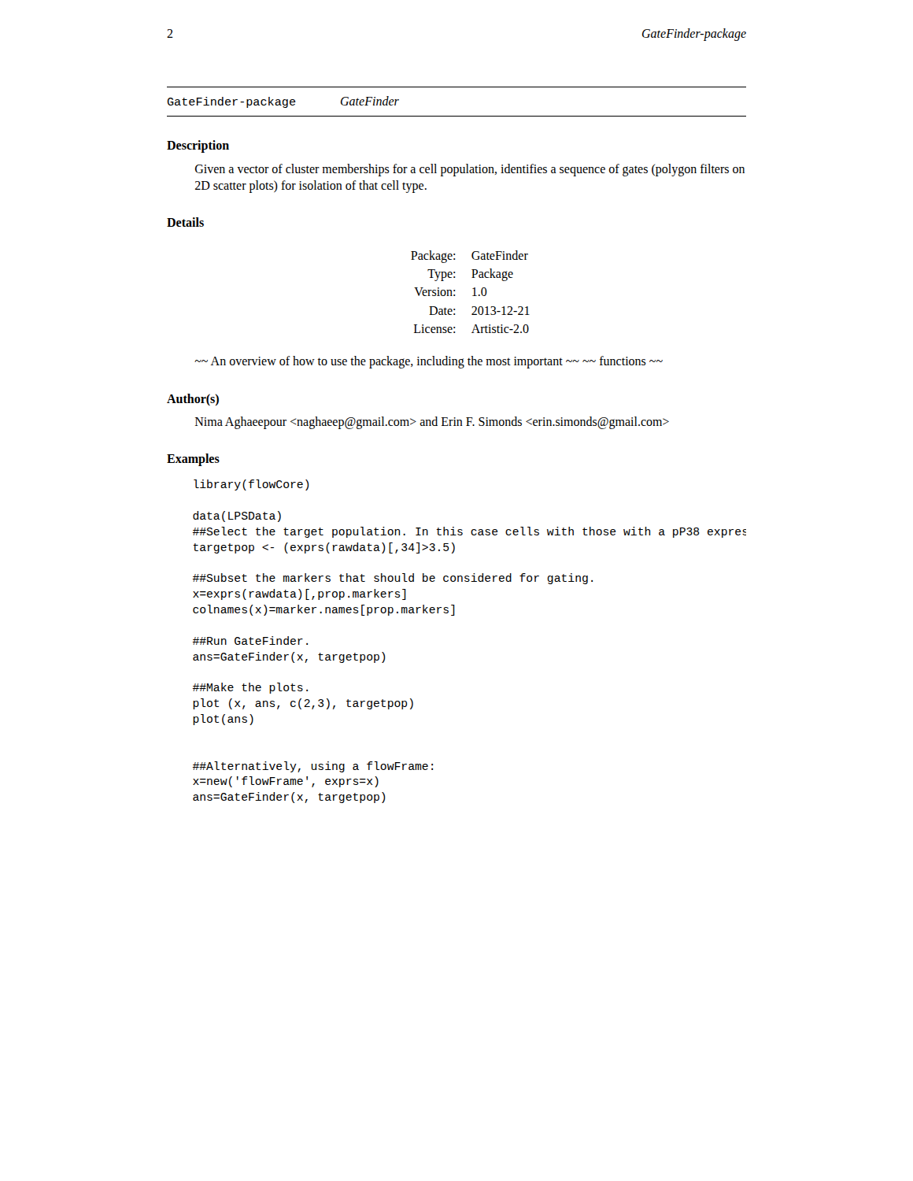2 GateFinder-package
GateFinder-package GateFinder
Description
Given a vector of cluster memberships for a cell population, identifies a sequence of gates (polygon filters on 2D scatter plots) for isolation of that cell type.
Details
| Package: | GateFinder |
| Type: | Package |
| Version: | 1.0 |
| Date: | 2013-12-21 |
| License: | Artistic-2.0 |
~~ An overview of how to use the package, including the most important ~~ ~~ functions ~~
Author(s)
Nima Aghaeepour <naghaeep@gmail.com> and Erin F. Simonds <erin.simonds@gmail.com>
Examples
library(flowCore)

data(LPSData)
##Select the target population. In this case cells with those with a pP38 expression (dimension 34) of higher than 3.
targetpop <- (exprs(rawdata)[,34]>3.5)

##Subset the markers that should be considered for gating.
x=exprs(rawdata)[,prop.markers]
colnames(x)=marker.names[prop.markers]

##Run GateFinder.
ans=GateFinder(x, targetpop)

##Make the plots.
plot (x, ans, c(2,3), targetpop)
plot(ans)


##Alternatively, using a flowFrame:
x=new('flowFrame', exprs=x)
ans=GateFinder(x, targetpop)